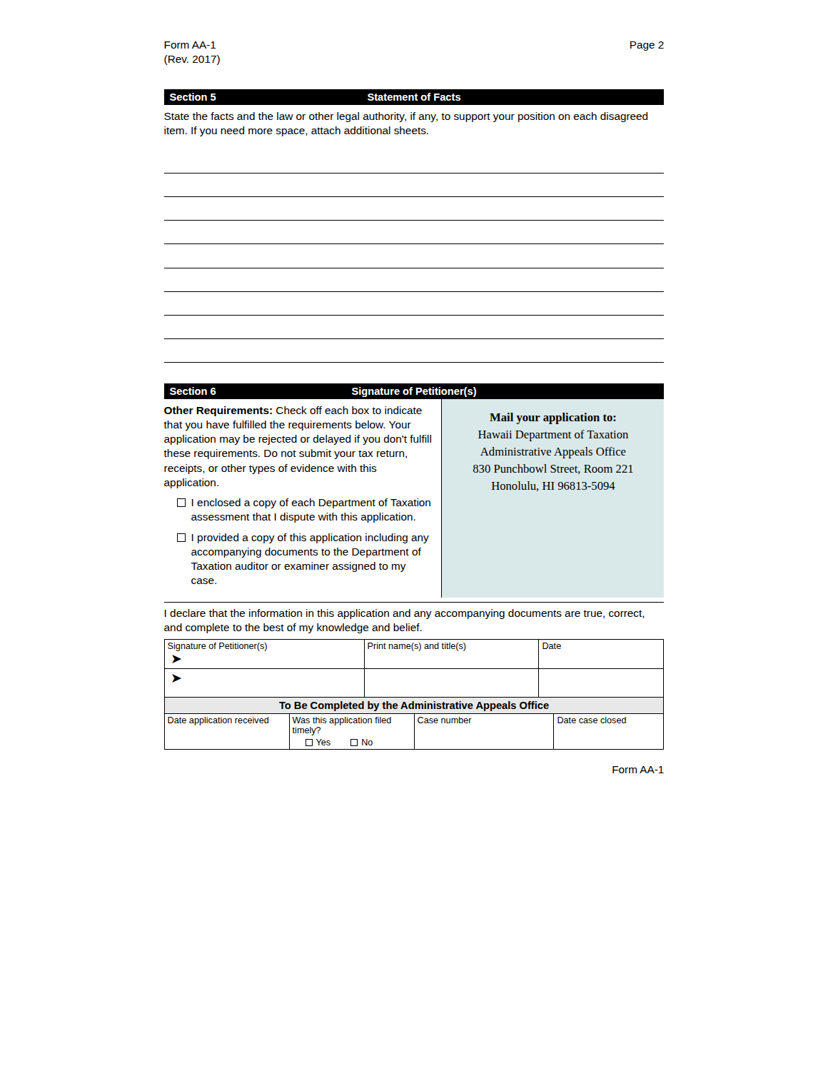Form AA-1
(Rev. 2017)
Page 2
Section 5 Statement of Facts
State the facts and the law or other legal authority, if any, to support your position on each disagreed item. If you need more space, attach additional sheets.
Section 6 Signature of Petitioner(s)
Other Requirements: Check off each box to indicate that you have fulfilled the requirements below. Your application may be rejected or delayed if you don't fulfill these requirements. Do not submit your tax return, receipts, or other types of evidence with this application.
I enclosed a copy of each Department of Taxation assessment that I dispute with this application.
I provided a copy of this application including any accompanying documents to the Department of Taxation auditor or examiner assigned to my case.
Mail your application to:
Hawaii Department of Taxation
Administrative Appeals Office
830 Punchbowl Street, Room 221
Honolulu, HI 96813-5094
I declare that the information in this application and any accompanying documents are true, correct, and complete to the best of my knowledge and belief.
| Signature of Petitioner(s) ➤ | Print name(s) and title(s) | Date |
| ➤ | | |
To Be Completed by the Administrative Appeals Office
| Date application received | Was this application filed timely? Yes No | Case number | Date case closed |
Form AA-1